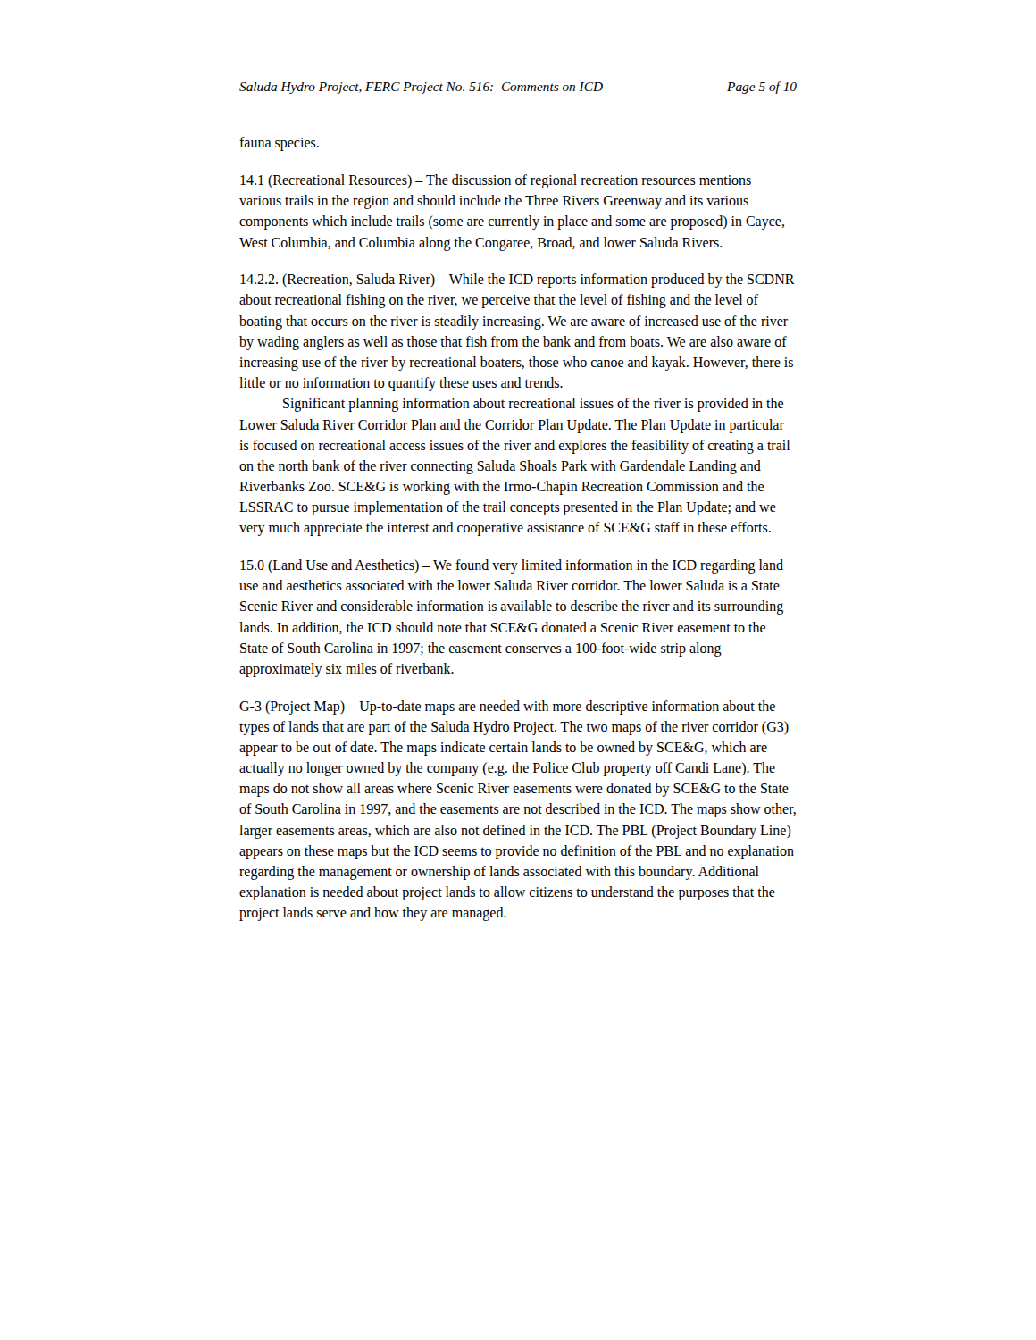Saluda Hydro Project, FERC Project No. 516: Comments on ICD Page 5 of 10
fauna species.
14.1 (Recreational Resources) – The discussion of regional recreation resources mentions various trails in the region and should include the Three Rivers Greenway and its various components which include trails (some are currently in place and some are proposed) in Cayce, West Columbia, and Columbia along the Congaree, Broad, and lower Saluda Rivers.
14.2.2. (Recreation, Saluda River) – While the ICD reports information produced by the SCDNR about recreational fishing on the river, we perceive that the level of fishing and the level of boating that occurs on the river is steadily increasing. We are aware of increased use of the river by wading anglers as well as those that fish from the bank and from boats. We are also aware of increasing use of the river by recreational boaters, those who canoe and kayak. However, there is little or no information to quantify these uses and trends.
Significant planning information about recreational issues of the river is provided in the Lower Saluda River Corridor Plan and the Corridor Plan Update. The Plan Update in particular is focused on recreational access issues of the river and explores the feasibility of creating a trail on the north bank of the river connecting Saluda Shoals Park with Gardendale Landing and Riverbanks Zoo. SCE&G is working with the Irmo-Chapin Recreation Commission and the LSSRAC to pursue implementation of the trail concepts presented in the Plan Update; and we very much appreciate the interest and cooperative assistance of SCE&G staff in these efforts.
15.0 (Land Use and Aesthetics) – We found very limited information in the ICD regarding land use and aesthetics associated with the lower Saluda River corridor. The lower Saluda is a State Scenic River and considerable information is available to describe the river and its surrounding lands. In addition, the ICD should note that SCE&G donated a Scenic River easement to the State of South Carolina in 1997; the easement conserves a 100-foot-wide strip along approximately six miles of riverbank.
G-3 (Project Map) – Up-to-date maps are needed with more descriptive information about the types of lands that are part of the Saluda Hydro Project. The two maps of the river corridor (G3) appear to be out of date. The maps indicate certain lands to be owned by SCE&G, which are actually no longer owned by the company (e.g. the Police Club property off Candi Lane). The maps do not show all areas where Scenic River easements were donated by SCE&G to the State of South Carolina in 1997, and the easements are not described in the ICD. The maps show other, larger easements areas, which are also not defined in the ICD. The PBL (Project Boundary Line) appears on these maps but the ICD seems to provide no definition of the PBL and no explanation regarding the management or ownership of lands associated with this boundary. Additional explanation is needed about project lands to allow citizens to understand the purposes that the project lands serve and how they are managed.